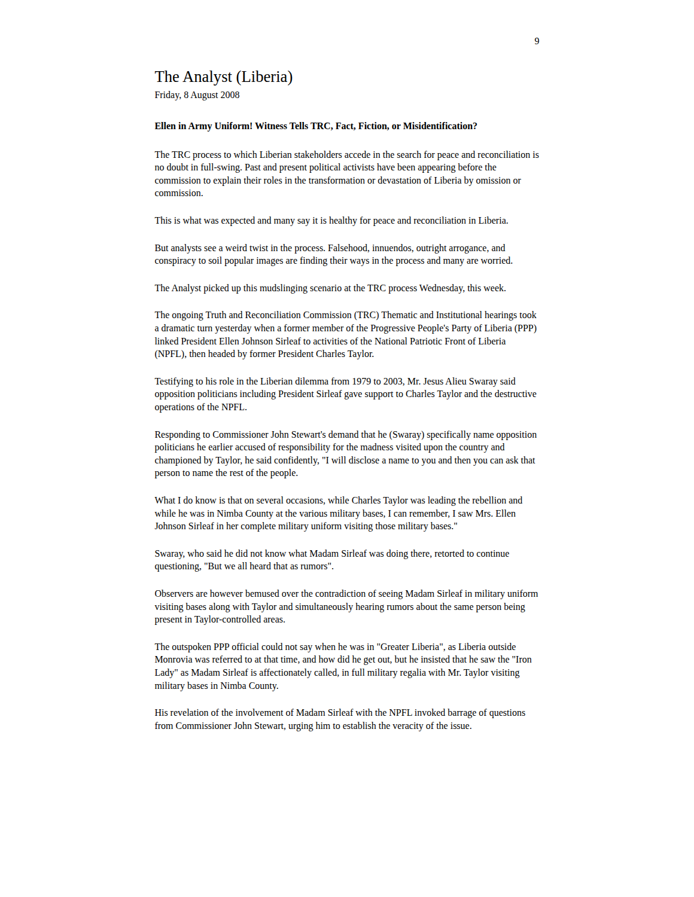9
The Analyst (Liberia)
Friday, 8 August 2008
Ellen in Army Uniform! Witness Tells TRC, Fact, Fiction, or Misidentification?
The TRC process to which Liberian stakeholders accede in the search for peace and reconciliation is no doubt in full-swing. Past and present political activists have been appearing before the commission to explain their roles in the transformation or devastation of Liberia by omission or commission.
This is what was expected and many say it is healthy for peace and reconciliation in Liberia.
But analysts see a weird twist in the process. Falsehood, innuendos, outright arrogance, and conspiracy to soil popular images are finding their ways in the process and many are worried.
The Analyst picked up this mudslinging scenario at the TRC process Wednesday, this week.
The ongoing Truth and Reconciliation Commission (TRC) Thematic and Institutional hearings took a dramatic turn yesterday when a former member of the Progressive People's Party of Liberia (PPP) linked President Ellen Johnson Sirleaf to activities of the National Patriotic Front of Liberia (NPFL), then headed by former President Charles Taylor.
Testifying to his role in the Liberian dilemma from 1979 to 2003, Mr. Jesus Alieu Swaray said opposition politicians including President Sirleaf gave support to Charles Taylor and the destructive operations of the NPFL.
Responding to Commissioner John Stewart's demand that he (Swaray) specifically name opposition politicians he earlier accused of responsibility for the madness visited upon the country and championed by Taylor, he said confidently, "I will disclose a name to you and then you can ask that person to name the rest of the people.
What I do know is that on several occasions, while Charles Taylor was leading the rebellion and while he was in Nimba County at the various military bases, I can remember, I saw Mrs. Ellen Johnson Sirleaf in her complete military uniform visiting those military bases."
Swaray, who said he did not know what Madam Sirleaf was doing there, retorted to continue questioning, "But we all heard that as rumors".
Observers are however bemused over the contradiction of seeing Madam Sirleaf in military uniform visiting bases along with Taylor and simultaneously hearing rumors about the same person being present in Taylor-controlled areas.
The outspoken PPP official could not say when he was in "Greater Liberia", as Liberia outside Monrovia was referred to at that time, and how did he get out, but he insisted that he saw the "Iron Lady" as Madam Sirleaf is affectionately called, in full military regalia with Mr. Taylor visiting military bases in Nimba County.
His revelation of the involvement of Madam Sirleaf with the NPFL invoked barrage of questions from Commissioner John Stewart, urging him to establish the veracity of the issue.